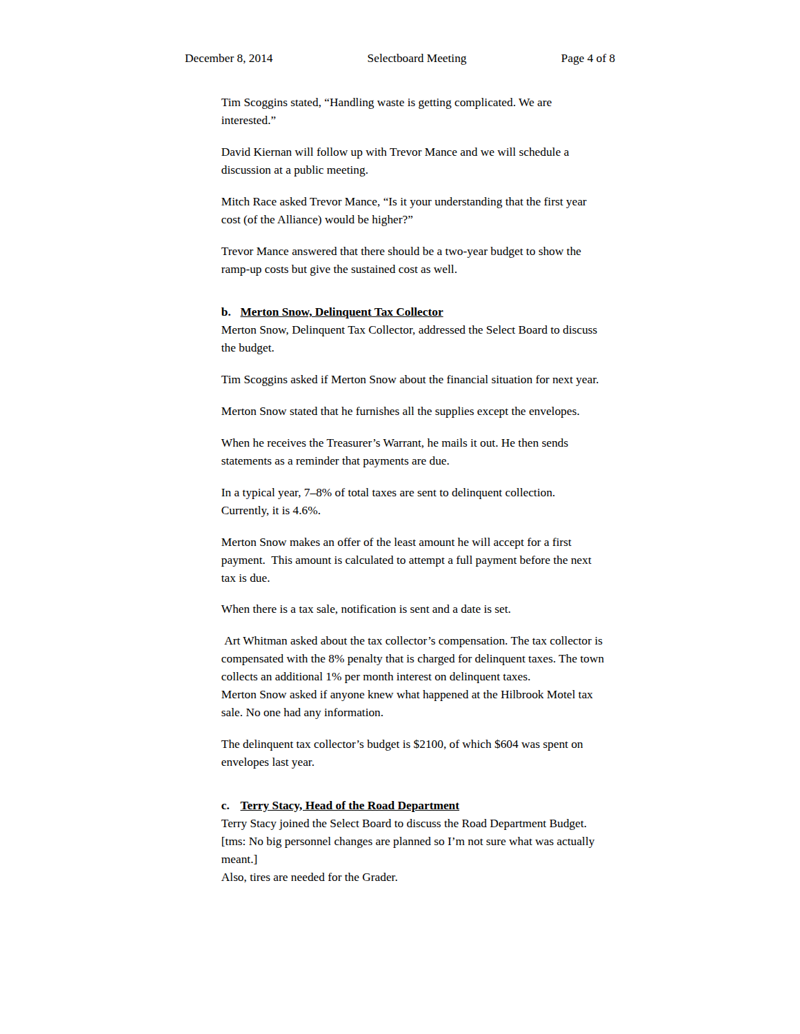December 8, 2014
Selectboard Meeting
Page 4 of 8
Tim Scoggins stated, “Handling waste is getting complicated. We are interested.”
David Kiernan will follow up with Trevor Mance and we will schedule a discussion at a public meeting.
Mitch Race asked Trevor Mance, “Is it your understanding that the first year cost (of the Alliance) would be higher?”
Trevor Mance answered that there should be a two-year budget to show the ramp-up costs but give the sustained cost as well.
b. Merton Snow, Delinquent Tax Collector
Merton Snow, Delinquent Tax Collector, addressed the Select Board to discuss the budget.
Tim Scoggins asked if Merton Snow about the financial situation for next year.
Merton Snow stated that he furnishes all the supplies except the envelopes.
When he receives the Treasurer’s Warrant, he mails it out. He then sends statements as a reminder that payments are due.
In a typical year, 7–8% of total taxes are sent to delinquent collection. Currently, it is 4.6%.
Merton Snow makes an offer of the least amount he will accept for a first payment. This amount is calculated to attempt a full payment before the next tax is due.
When there is a tax sale, notification is sent and a date is set.
Art Whitman asked about the tax collector’s compensation. The tax collector is compensated with the 8% penalty that is charged for delinquent taxes. The town collects an additional 1% per month interest on delinquent taxes.
Merton Snow asked if anyone knew what happened at the Hilbrook Motel tax sale. No one had any information.
The delinquent tax collector’s budget is $2100, of which $604 was spent on envelopes last year.
c. Terry Stacy, Head of the Road Department
Terry Stacy joined the Select Board to discuss the Road Department Budget.
[tms: No big personnel changes are planned so I’m not sure what was actually meant.]
Also, tires are needed for the Grader.